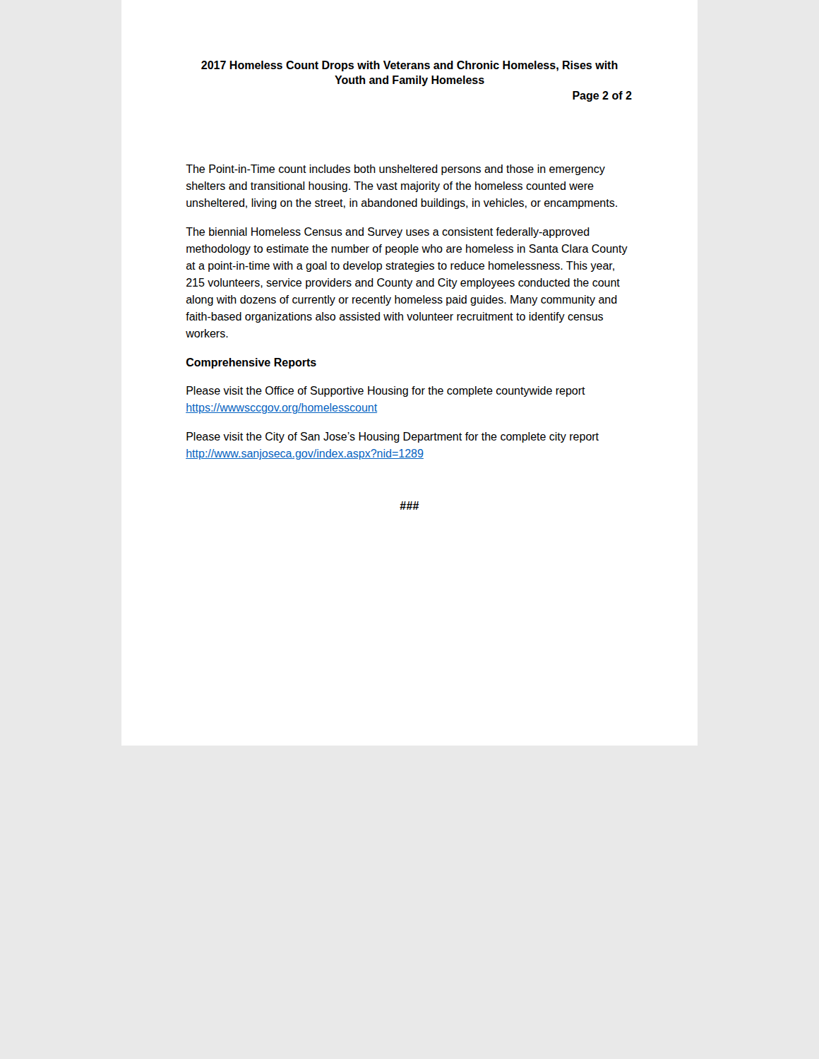2017 Homeless Count Drops with Veterans and Chronic Homeless, Rises with Youth and Family Homeless Page 2 of 2
The Point-in-Time count includes both unsheltered persons and those in emergency shelters and transitional housing. The vast majority of the homeless counted were unsheltered, living on the street, in abandoned buildings, in vehicles, or encampments.
The biennial Homeless Census and Survey uses a consistent federally-approved methodology to estimate the number of people who are homeless in Santa Clara County at a point-in-time with a goal to develop strategies to reduce homelessness. This year, 215 volunteers, service providers and County and City employees conducted the count along with dozens of currently or recently homeless paid guides. Many community and faith-based organizations also assisted with volunteer recruitment to identify census workers.
Comprehensive Reports
Please visit the Office of Supportive Housing for the complete countywide report
https://wwwsccgov.org/homelesscount
Please visit the City of San Jose’s Housing Department for the complete city report
http://www.sanjoseca.gov/index.aspx?nid=1289
###